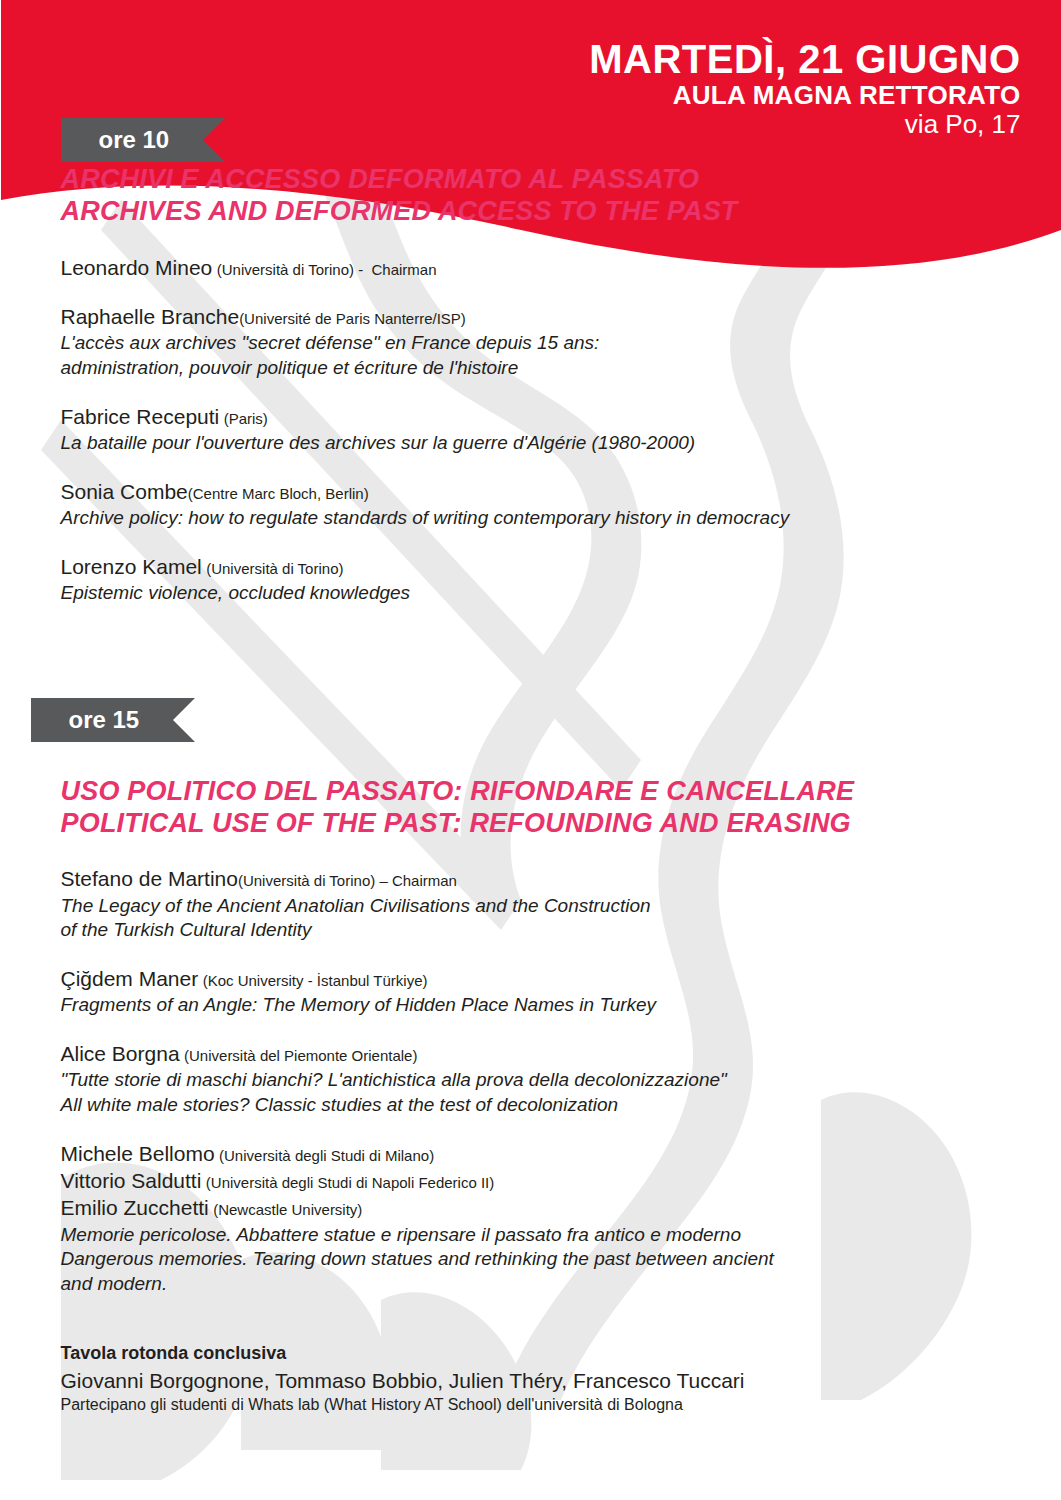MARTEDÌ, 21 GIUGNO
AULA MAGNA RETTORATO
via Po, 17
ore 10
Archivi e accesso deformato al passato
Archives and deformed access to the past
Leonardo Mineo (Università di Torino) - Chairman
Raphaelle Branche(Université de Paris Nanterre/ISP)
L'accès aux archives "secret défense" en France depuis 15 ans:
administration, pouvoir politique et écriture de l'histoire
Fabrice Receputi (Paris)
La bataille pour l'ouverture des archives sur la guerre d'Algérie (1980-2000)
Sonia Combe(Centre Marc Bloch, Berlin)
Archive policy: how to regulate standards of writing contemporary history in democracy
Lorenzo Kamel (Università di Torino)
Epistemic violence, occluded knowledges
ore 15
Uso politico del passato: rifondare e cancellare
Political use of the past: refounding and erasing
Stefano de Martino(Università di Torino) – Chairman
The Legacy of the Ancient Anatolian Civilisations and the Construction
of the Turkish Cultural Identity
Çiğdem Maner (Koc University - İstanbul Türkiye)
Fragments of an Angle: The Memory of Hidden Place Names in Turkey
Alice Borgna (Università del Piemonte Orientale)
"Tutte storie di maschi bianchi? L'antichistica alla prova della decolonizzazione"
All white male stories? Classic studies at the test of decolonization
Michele Bellomo (Università degli Studi di Milano)
Vittorio Saldutti (Università degli Studi di Napoli Federico II)
Emilio Zucchetti (Newcastle University)
Memorie pericolose. Abbattere statue e ripensare il passato fra antico e moderno
Dangerous memories. Tearing down statues and rethinking the past between ancient
and modern.
Tavola rotonda conclusiva
Giovanni Borgognone, Tommaso Bobbio, Julien Théry, Francesco Tuccari
Partecipano gli studenti di Whats lab (What History AT School) dell'università di Bologna